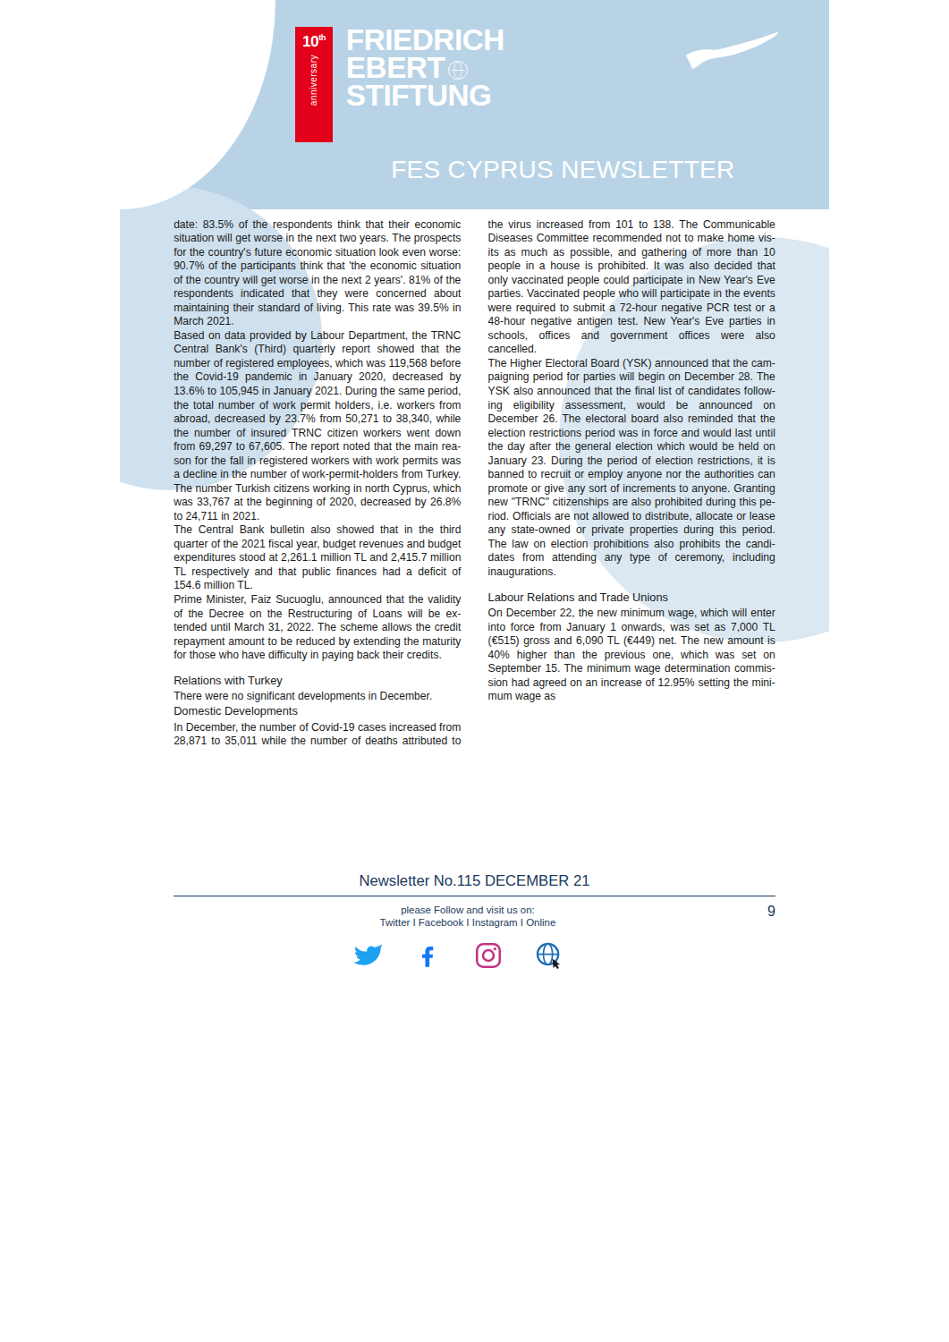10th
anniversary
Friedrich Ebert Stiftung
FES CYPRUS NEWSLETTER
date: 83.5% of the respondents think that their economic situation will get worse in the next two years. The prospects for the country's future economic situation look even worse: 90.7% of the participants think that 'the economic situation of the country will get worse in the next 2 years'. 81% of the respondents indicated that they were concerned about maintaining their standard of living. This rate was 39.5% in March 2021.
Based on data provided by Labour Department, the TRNC Central Bank's (Third) quarterly report showed that the number of registered employees, which was 119,568 before the Covid-19 pandemic in January 2020, decreased by 13.6% to 105,945 in January 2021. During the same period, the total number of work permit holders, i.e. workers from abroad, decreased by 23.7% from 50,271 to 38,340, while the number of insured TRNC citizen workers went down from 69,297 to 67,605. The report noted that the main reason for the fall in registered workers with work permits was a decline in the number of work-permit-holders from Turkey. The number Turkish citizens working in north Cyprus, which was 33,767 at the beginning of 2020, decreased by 26.8% to 24,711 in 2021.
The Central Bank bulletin also showed that in the third quarter of the 2021 fiscal year, budget revenues and budget expenditures stood at 2,261.1 million TL and 2,415.7 million TL respectively and that public finances had a deficit of 154.6 million TL.
Prime Minister, Faiz Sucuoglu, announced that the validity of the Decree on the Restructuring of Loans will be extended until March 31, 2022. The scheme allows the credit repayment amount to be reduced by extending the maturity for those who have difficulty in paying back their credits.
Relations with Turkey
There were no significant developments in December.
Domestic Developments
In December, the number of Covid-19 cases increased from 28,871 to 35,011 while the number of deaths attributed to the virus increased from 101 to 138. The Communicable Diseases Committee recommended not to make home visits as much as possible, and gathering of more than 10 people in a house is prohibited. It was also decided that only vaccinated people could participate in New Year's Eve parties. Vaccinated people who will participate in the events were required to submit a 72-hour negative PCR test or a 48-hour negative antigen test. New Year's Eve parties in schools, offices and government offices were also cancelled.
The Higher Electoral Board (YSK) announced that the campaigning period for parties will begin on December 28. The YSK also announced that the final list of candidates following eligibility assessment, would be announced on December 26. The electoral board also reminded that the election restrictions period was in force and would last until the day after the general election which would be held on January 23. During the period of election restrictions, it is banned to recruit or employ anyone nor the authorities can promote or give any sort of increments to anyone. Granting new "TRNC" citizenships are also prohibited during this period. Officials are not allowed to distribute, allocate or lease any state-owned or private properties during this period. The law on election prohibitions also prohibits the candidates from attending any type of ceremony, including inaugurations.
Labour Relations and Trade Unions
On December 22, the new minimum wage, which will enter into force from January 1 onwards, was set as 7,000 TL (€515) gross and 6,090 TL (€449) net. The new amount is 40% higher than the previous one, which was set on September 15. The minimum wage determination commission had agreed on an increase of 12.95% setting the minimum wage as
Newsletter No.115 DECEMBER 21
please Follow and visit us on:
Twitter I Facebook I Instagram I Online
9